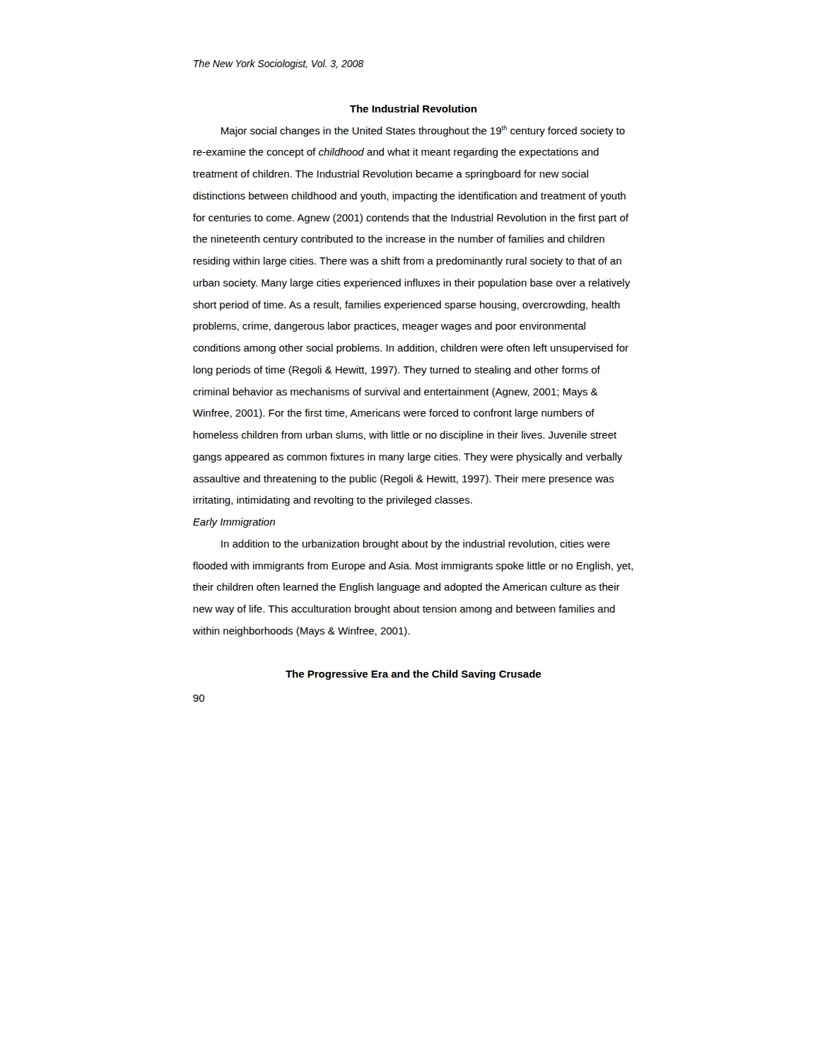The New York Sociologist, Vol. 3, 2008
The Industrial Revolution
Major social changes in the United States throughout the 19th century forced society to re-examine the concept of childhood and what it meant regarding the expectations and treatment of children. The Industrial Revolution became a springboard for new social distinctions between childhood and youth, impacting the identification and treatment of youth for centuries to come. Agnew (2001) contends that the Industrial Revolution in the first part of the nineteenth century contributed to the increase in the number of families and children residing within large cities. There was a shift from a predominantly rural society to that of an urban society. Many large cities experienced influxes in their population base over a relatively short period of time. As a result, families experienced sparse housing, overcrowding, health problems, crime, dangerous labor practices, meager wages and poor environmental conditions among other social problems. In addition, children were often left unsupervised for long periods of time (Regoli & Hewitt, 1997). They turned to stealing and other forms of criminal behavior as mechanisms of survival and entertainment (Agnew, 2001; Mays & Winfree, 2001). For the first time, Americans were forced to confront large numbers of homeless children from urban slums, with little or no discipline in their lives. Juvenile street gangs appeared as common fixtures in many large cities. They were physically and verbally assaultive and threatening to the public (Regoli & Hewitt, 1997). Their mere presence was irritating, intimidating and revolting to the privileged classes.
Early Immigration
In addition to the urbanization brought about by the industrial revolution, cities were flooded with immigrants from Europe and Asia. Most immigrants spoke little or no English, yet, their children often learned the English language and adopted the American culture as their new way of life. This acculturation brought about tension among and between families and within neighborhoods (Mays & Winfree, 2001).
The Progressive Era and the Child Saving Crusade
90